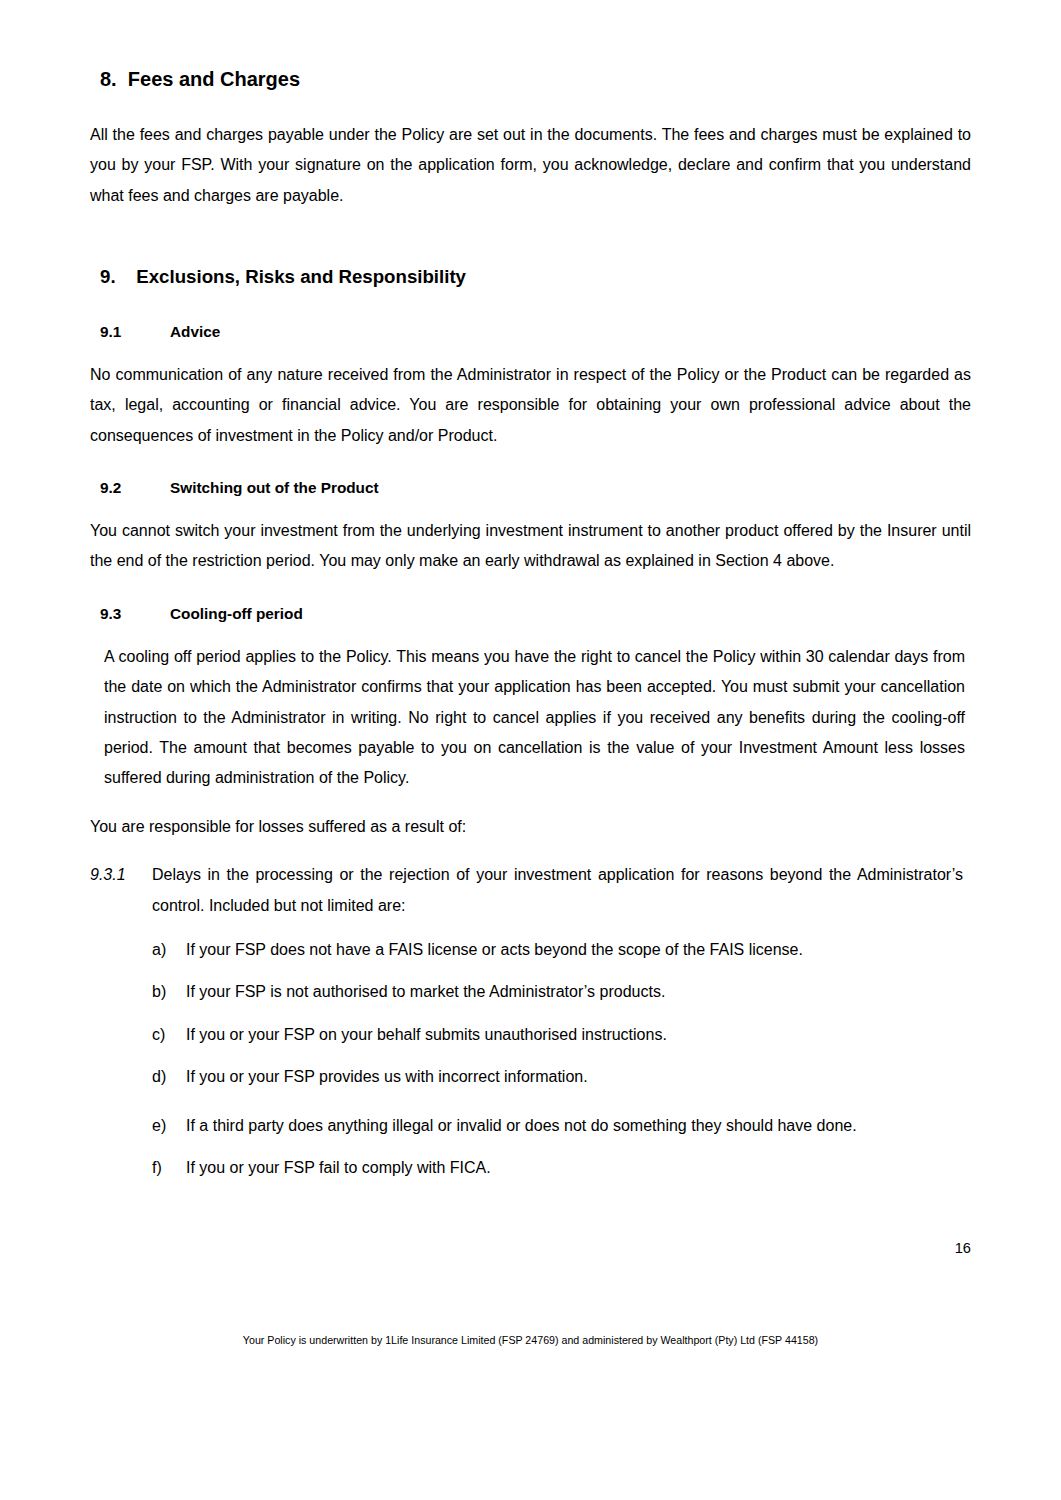8. Fees and Charges
All the fees and charges payable under the Policy are set out in the documents. The fees and charges must be explained to you by your FSP. With your signature on the application form, you acknowledge, declare and confirm that you understand what fees and charges are payable.
9. Exclusions, Risks and Responsibility
9.1 Advice
No communication of any nature received from the Administrator in respect of the Policy or the Product can be regarded as tax, legal, accounting or financial advice. You are responsible for obtaining your own professional advice about the consequences of investment in the Policy and/or Product.
9.2 Switching out of the Product
You cannot switch your investment from the underlying investment instrument to another product offered by the Insurer until the end of the restriction period. You may only make an early withdrawal as explained in Section 4 above.
9.3 Cooling-off period
A cooling off period applies to the Policy. This means you have the right to cancel the Policy within 30 calendar days from the date on which the Administrator confirms that your application has been accepted. You must submit your cancellation instruction to the Administrator in writing. No right to cancel applies if you received any benefits during the cooling-off period. The amount that becomes payable to you on cancellation is the value of your Investment Amount less losses suffered during administration of the Policy.
You are responsible for losses suffered as a result of:
9.3.1 Delays in the processing or the rejection of your investment application for reasons beyond the Administrator’s control. Included but not limited are:
a) If your FSP does not have a FAIS license or acts beyond the scope of the FAIS license.
b) If your FSP is not authorised to market the Administrator’s products.
c) If you or your FSP on your behalf submits unauthorised instructions.
d) If you or your FSP provides us with incorrect information.
e) If a third party does anything illegal or invalid or does not do something they should have done.
f) If you or your FSP fail to comply with FICA.
16
Your Policy is underwritten by 1Life Insurance Limited (FSP 24769) and administered by Wealthport (Pty) Ltd (FSP 44158)